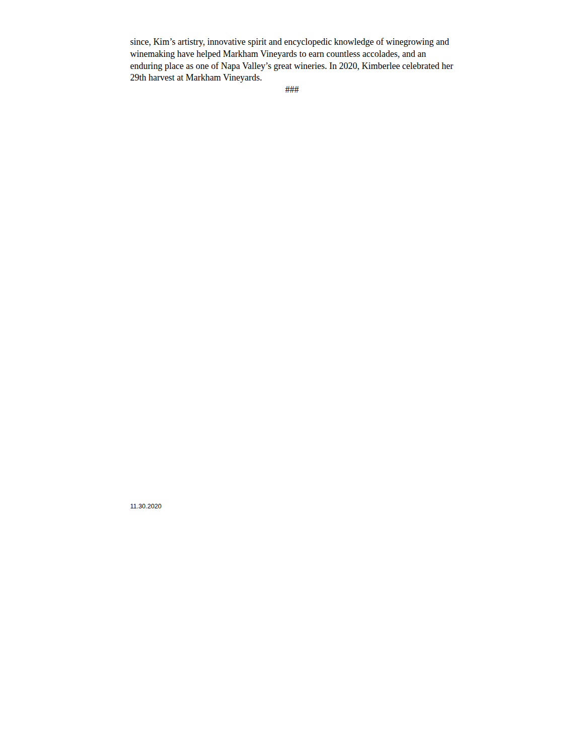since, Kim’s artistry, innovative spirit and encyclopedic knowledge of winegrowing and winemaking have helped Markham Vineyards to earn countless accolades, and an enduring place as one of Napa Valley’s great wineries. In 2020, Kimberlee celebrated her 29th harvest at Markham Vineyards.
###
11.30.2020